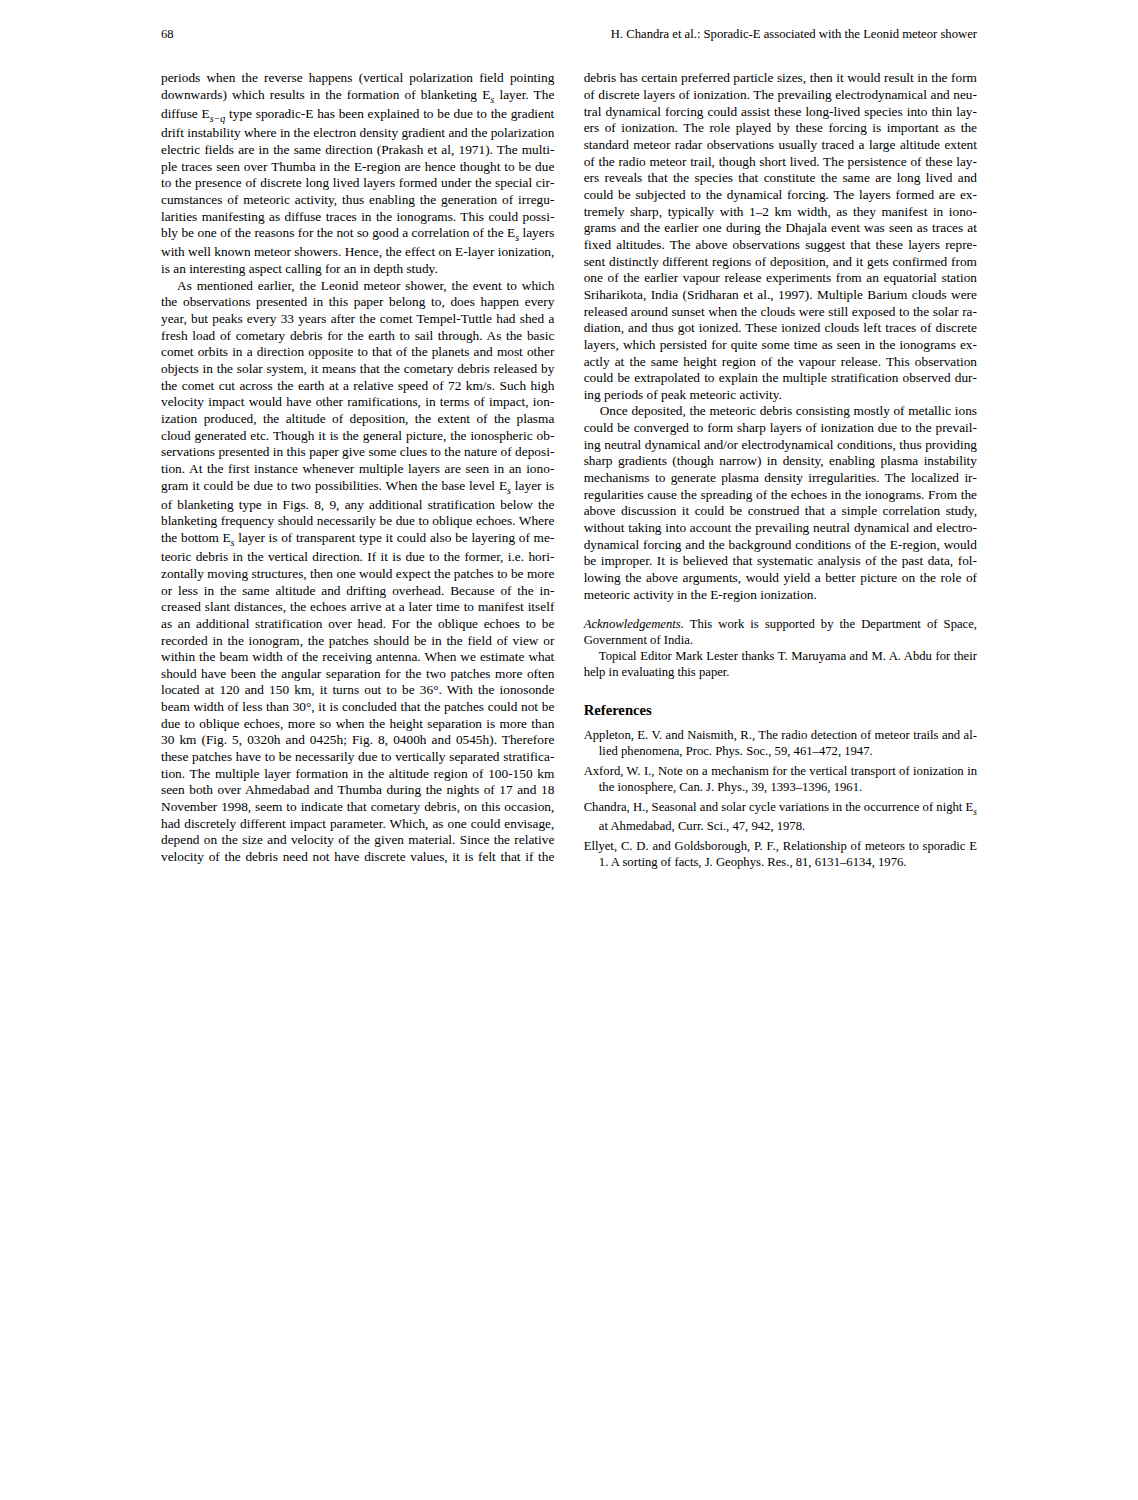68 H. Chandra et al.: Sporadic-E associated with the Leonid meteor shower
periods when the reverse happens (vertical polarization field pointing downwards) which results in the formation of blanketing Es layer. The diffuse Es−q type sporadic-E has been explained to be due to the gradient drift instability where in the electron density gradient and the polarization electric fields are in the same direction (Prakash et al, 1971). The multiple traces seen over Thumba in the E-region are hence thought to be due to the presence of discrete long lived layers formed under the special circumstances of meteoric activity, thus enabling the generation of irregularities manifesting as diffuse traces in the ionograms. This could possibly be one of the reasons for the not so good a correlation of the Es layers with well known meteor showers. Hence, the effect on E-layer ionization, is an interesting aspect calling for an in depth study.
As mentioned earlier, the Leonid meteor shower, the event to which the observations presented in this paper belong to, does happen every year, but peaks every 33 years after the comet Tempel-Tuttle had shed a fresh load of cometary debris for the earth to sail through. As the basic comet orbits in a direction opposite to that of the planets and most other objects in the solar system, it means that the cometary debris released by the comet cut across the earth at a relative speed of 72 km/s. Such high velocity impact would have other ramifications, in terms of impact, ionization produced, the altitude of deposition, the extent of the plasma cloud generated etc. Though it is the general picture, the ionospheric observations presented in this paper give some clues to the nature of deposition. At the first instance whenever multiple layers are seen in an ionogram it could be due to two possibilities. When the base level Es layer is of blanketing type in Figs. 8, 9, any additional stratification below the blanketing frequency should necessarily be due to oblique echoes. Where the bottom Es layer is of transparent type it could also be layering of meteoric debris in the vertical direction. If it is due to the former, i.e. horizontally moving structures, then one would expect the patches to be more or less in the same altitude and drifting overhead. Because of the increased slant distances, the echoes arrive at a later time to manifest itself as an additional stratification over head. For the oblique echoes to be recorded in the ionogram, the patches should be in the field of view or within the beam width of the receiving antenna. When we estimate what should have been the angular separation for the two patches more often located at 120 and 150 km, it turns out to be 36°. With the ionosonde beam width of less than 30°, it is concluded that the patches could not be due to oblique echoes, more so when the height separation is more than 30 km (Fig. 5, 0320h and 0425h; Fig. 8, 0400h and 0545h). Therefore these patches have to be necessarily due to vertically separated stratification. The multiple layer formation in the altitude region of 100-150 km seen both over Ahmedabad and Thumba during the nights of 17 and 18 November 1998, seem to indicate that cometary debris, on this occasion, had discretely different impact parameter. Which, as one could envisage, depend on the size and velocity of the given material. Since the relative velocity of the debris need not have discrete values, it is felt that if the debris has certain preferred particle sizes, then it would result in the form of discrete layers of ionization. The prevailing electrodynamical and neutral dynamical forcing could assist these long-lived species into thin layers of ionization. The role played by these forcing is important as the standard meteor radar observations usually traced a large altitude extent of the radio meteor trail, though short lived. The persistence of these layers reveals that the species that constitute the same are long lived and could be subjected to the dynamical forcing. The layers formed are extremely sharp, typically with 1–2 km width, as they manifest in ionograms and the earlier one during the Dhajala event was seen as traces at fixed altitudes. The above observations suggest that these layers represent distinctly different regions of deposition, and it gets confirmed from one of the earlier vapour release experiments from an equatorial station Sriharikota, India (Sridharan et al., 1997). Multiple Barium clouds were released around sunset when the clouds were still exposed to the solar radiation, and thus got ionized. These ionized clouds left traces of discrete layers, which persisted for quite some time as seen in the ionograms exactly at the same height region of the vapour release. This observation could be extrapolated to explain the multiple stratification observed during periods of peak meteoric activity.
Once deposited, the meteoric debris consisting mostly of metallic ions could be converged to form sharp layers of ionization due to the prevailing neutral dynamical and/or electrodynamical conditions, thus providing sharp gradients (though narrow) in density, enabling plasma instability mechanisms to generate plasma density irregularities. The localized irregularities cause the spreading of the echoes in the ionograms. From the above discussion it could be construed that a simple correlation study, without taking into account the prevailing neutral dynamical and electrodynamical forcing and the background conditions of the E-region, would be improper. It is believed that systematic analysis of the past data, following the above arguments, would yield a better picture on the role of meteoric activity in the E-region ionization.
Acknowledgements. This work is supported by the Department of Space, Government of India.
Topical Editor Mark Lester thanks T. Maruyama and M. A. Abdu for their help in evaluating this paper.
References
Appleton, E. V. and Naismith, R., The radio detection of meteor trails and allied phenomena, Proc. Phys. Soc., 59, 461–472, 1947.
Axford, W. I., Note on a mechanism for the vertical transport of ionization in the ionosphere, Can. J. Phys., 39, 1393–1396, 1961.
Chandra, H., Seasonal and solar cycle variations in the occurrence of night Es at Ahmedabad, Curr. Sci., 47, 942, 1978.
Ellyet, C. D. and Goldsborough, P. F., Relationship of meteors to sporadic E 1. A sorting of facts, J. Geophys. Res., 81, 6131–6134, 1976.